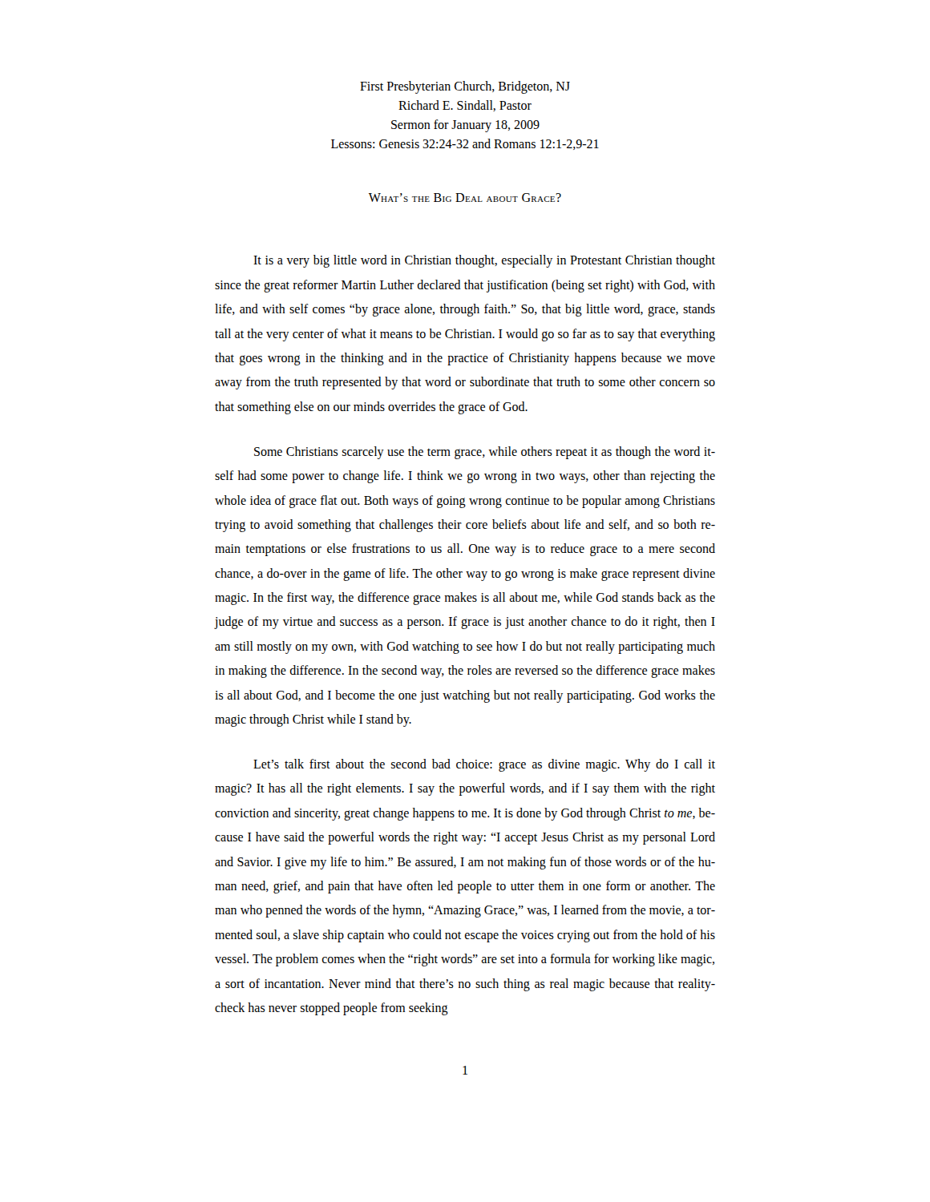First Presbyterian Church, Bridgeton, NJ
Richard E. Sindall, Pastor
Sermon for January 18, 2009
Lessons: Genesis 32:24-32 and Romans 12:1-2,9-21
What’s the Big Deal about Grace?
It is a very big little word in Christian thought, especially in Protestant Christian thought since the great reformer Martin Luther declared that justification (being set right) with God, with life, and with self comes “by grace alone, through faith.” So, that big little word, grace, stands tall at the very center of what it means to be Christian. I would go so far as to say that everything that goes wrong in the thinking and in the practice of Christianity happens because we move away from the truth represented by that word or subordinate that truth to some other concern so that something else on our minds overrides the grace of God.
Some Christians scarcely use the term grace, while others repeat it as though the word itself had some power to change life. I think we go wrong in two ways, other than rejecting the whole idea of grace flat out. Both ways of going wrong continue to be popular among Christians trying to avoid something that challenges their core beliefs about life and self, and so both remain temptations or else frustrations to us all. One way is to reduce grace to a mere second chance, a do-over in the game of life. The other way to go wrong is make grace represent divine magic. In the first way, the difference grace makes is all about me, while God stands back as the judge of my virtue and success as a person. If grace is just another chance to do it right, then I am still mostly on my own, with God watching to see how I do but not really participating much in making the difference. In the second way, the roles are reversed so the difference grace makes is all about God, and I become the one just watching but not really participating. God works the magic through Christ while I stand by.
Let’s talk first about the second bad choice: grace as divine magic. Why do I call it magic? It has all the right elements. I say the powerful words, and if I say them with the right conviction and sincerity, great change happens to me. It is done by God through Christ to me, because I have said the powerful words the right way: “I accept Jesus Christ as my personal Lord and Savior. I give my life to him.” Be assured, I am not making fun of those words or of the human need, grief, and pain that have often led people to utter them in one form or another. The man who penned the words of the hymn, “Amazing Grace,” was, I learned from the movie, a tormented soul, a slave ship captain who could not escape the voices crying out from the hold of his vessel. The problem comes when the “right words” are set into a formula for working like magic, a sort of incantation. Never mind that there’s no such thing as real magic because that reality-check has never stopped people from seeking
1